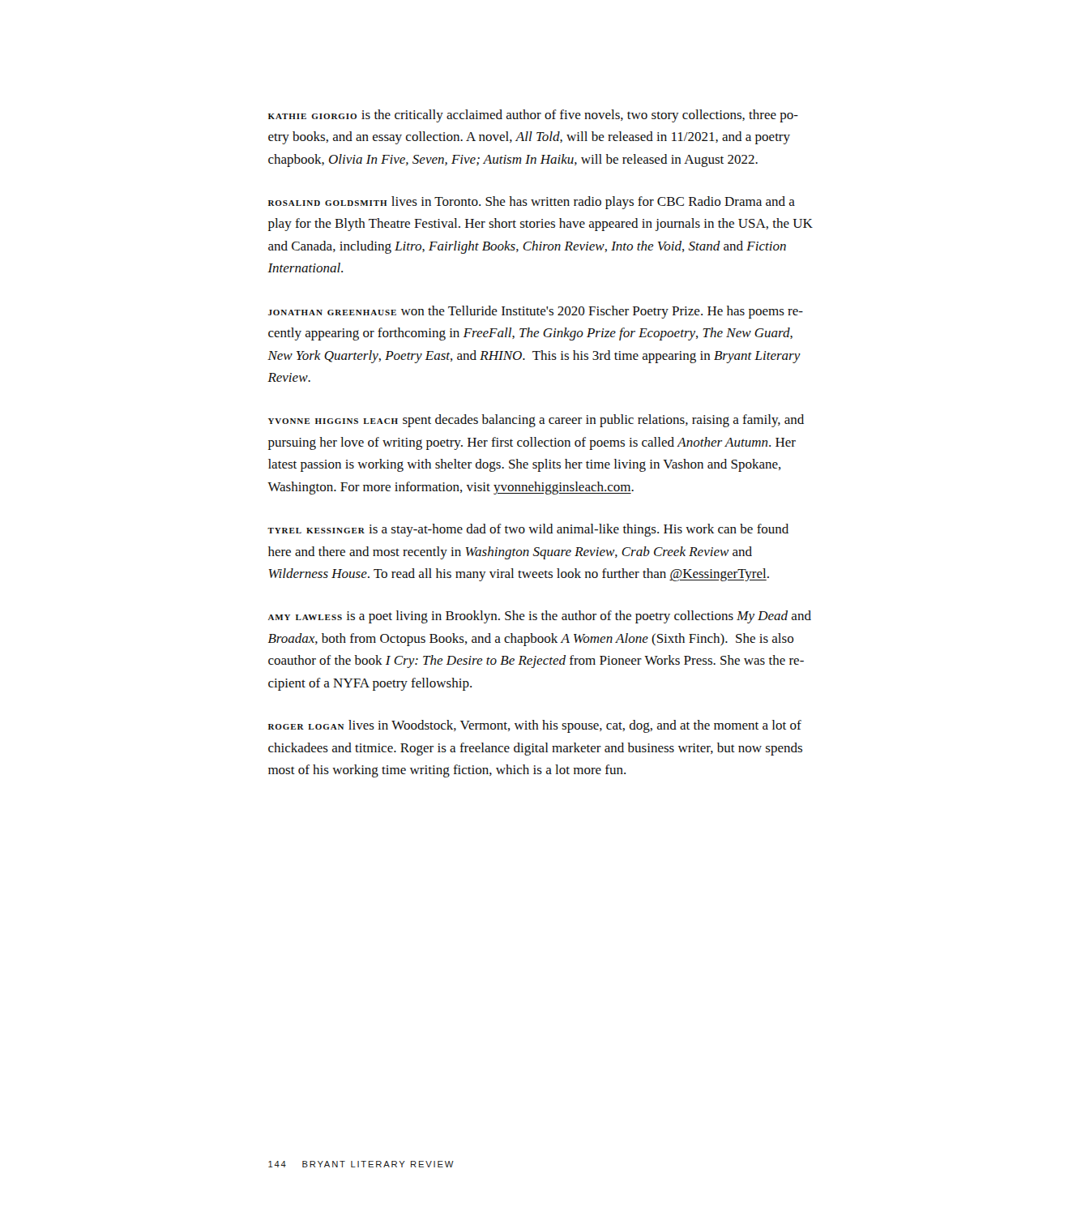Kathie Giorgio is the critically acclaimed author of five novels, two story collections, three poetry books, and an essay collection. A novel, All Told, will be released in 11/2021, and a poetry chapbook, Olivia In Five, Seven, Five; Autism In Haiku, will be released in August 2022.
Rosalind Goldsmith lives in Toronto. She has written radio plays for CBC Radio Drama and a play for the Blyth Theatre Festival. Her short stories have appeared in journals in the USA, the UK and Canada, including Litro, Fairlight Books, Chiron Review, Into the Void, Stand and Fiction International.
Jonathan Greenhause won the Telluride Institute's 2020 Fischer Poetry Prize. He has poems recently appearing or forthcoming in FreeFall, The Ginkgo Prize for Ecopoetry, The New Guard, New York Quarterly, Poetry East, and RHINO. This is his 3rd time appearing in Bryant Literary Review.
Yvonne Higgins Leach spent decades balancing a career in public relations, raising a family, and pursuing her love of writing poetry. Her first collection of poems is called Another Autumn. Her latest passion is working with shelter dogs. She splits her time living in Vashon and Spokane, Washington. For more information, visit yvonnehigginsleach.com.
Tyrel Kessinger is a stay-at-home dad of two wild animal-like things. His work can be found here and there and most recently in Washington Square Review, Crab Creek Review and Wilderness House. To read all his many viral tweets look no further than @KessingerTyrel.
Amy Lawless is a poet living in Brooklyn. She is the author of the poetry collections My Dead and Broadax, both from Octopus Books, and a chapbook A Women Alone (Sixth Finch). She is also coauthor of the book I Cry: The Desire to Be Rejected from Pioneer Works Press. She was the recipient of a NYFA poetry fellowship.
Roger Logan lives in Woodstock, Vermont, with his spouse, cat, dog, and at the moment a lot of chickadees and titmice. Roger is a freelance digital marketer and business writer, but now spends most of his working time writing fiction, which is a lot more fun.
144 Bryant Literary Review